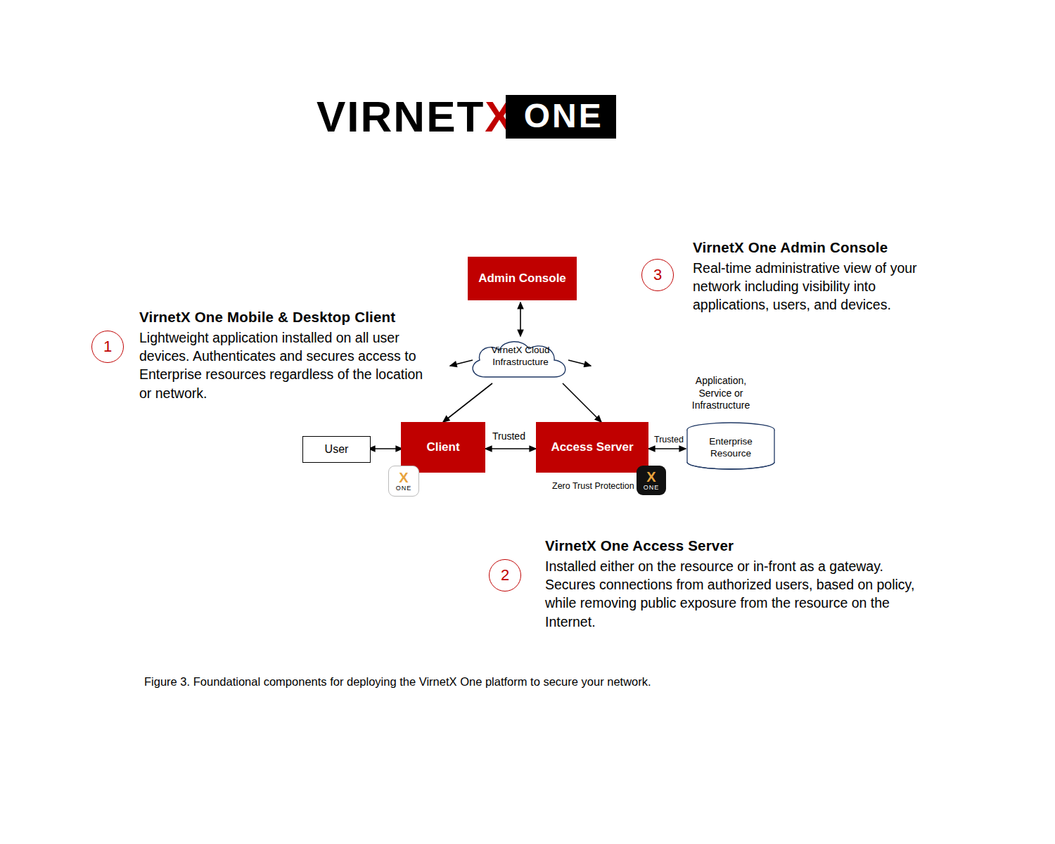VIRNET XONE
VirnetX Cloud
Infrastructure
Admin Console
User
Client
Access Server
Enterprise
Resource
Trusted
Trusted
Application,
Service or
Infrastructure
Zero Trust Protection
XONE
XONE
1
3
2
VirnetX One Mobile & Desktop Client
Lightweight application installed on all user devices. Authenticates and secures access to Enterprise resources regardless of the location or network.
VirnetX One Admin Console
Real-time administrative view of your network including visibility into applications, users, and devices.
VirnetX One Access Server
Installed either on the resource or in-front as a gateway. Secures connections from authorized users, based on policy, while removing public exposure from the resource on the Internet.
Figure 3. Foundational components for deploying the VirnetX One platform to secure your network.